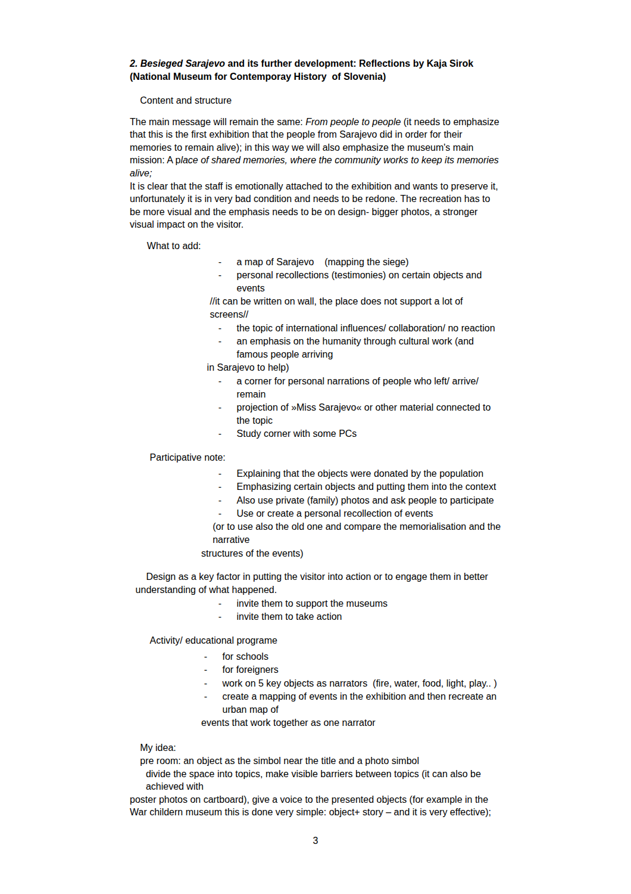2. Besieged Sarajevo and its further development: Reflections by Kaja Sirok (National Museum for Contemporay History of Slovenia)
Content and structure
The main message will remain the same: From people to people (it needs to emphasize that this is the first exhibition that the people from Sarajevo did in order for their memories to remain alive); in this way we will also emphasize the museum's main mission: A place of shared memories, where the community works to keep its memories alive;
It is clear that the staff is emotionally attached to the exhibition and wants to preserve it, unfortunately it is in very bad condition and needs to be redone. The recreation has to be more visual and the emphasis needs to be on design- bigger photos, a stronger visual impact on the visitor.
What to add:
a map of Sarajevo (mapping the siege)
personal recollections (testimonies) on certain objects and events
//it can be written on wall, the place does not support a lot of screens//
the topic of international influences/ collaboration/ no reaction
an emphasis on the humanity through cultural work (and famous people arriving
in Sarajevo to help)
a corner for personal narrations of people who left/ arrive/ remain
projection of »Miss Sarajevo« or other material connected to the topic
Study corner with some PCs
Participative note:
Explaining that the objects were donated by the population
Emphasizing certain objects and putting them into the context
Also use private (family) photos and ask people to participate
Use or create a personal recollection of events
(or to use also the old one and compare the memorialisation and the narrative
structures of the events)
Design as a key factor in putting the visitor into action or to engage them in better understanding of what happened.
invite them to support the museums
invite them to take action
Activity/ educational programe
for schools
for foreigners
work on 5 key objects as narrators (fire, water, food, light, play.. )
create a mapping of events in the exhibition and then recreate an urban map of
events that work together as one narrator
My idea:
pre room: an object as the simbol near the title and a photo simbol
divide the space into topics, make visible barriers between topics (it can also be achieved with
poster photos on cartboard), give a voice to the presented objects (for example in the War childern museum this is done very simple: object+ story – and it is very effective);
3